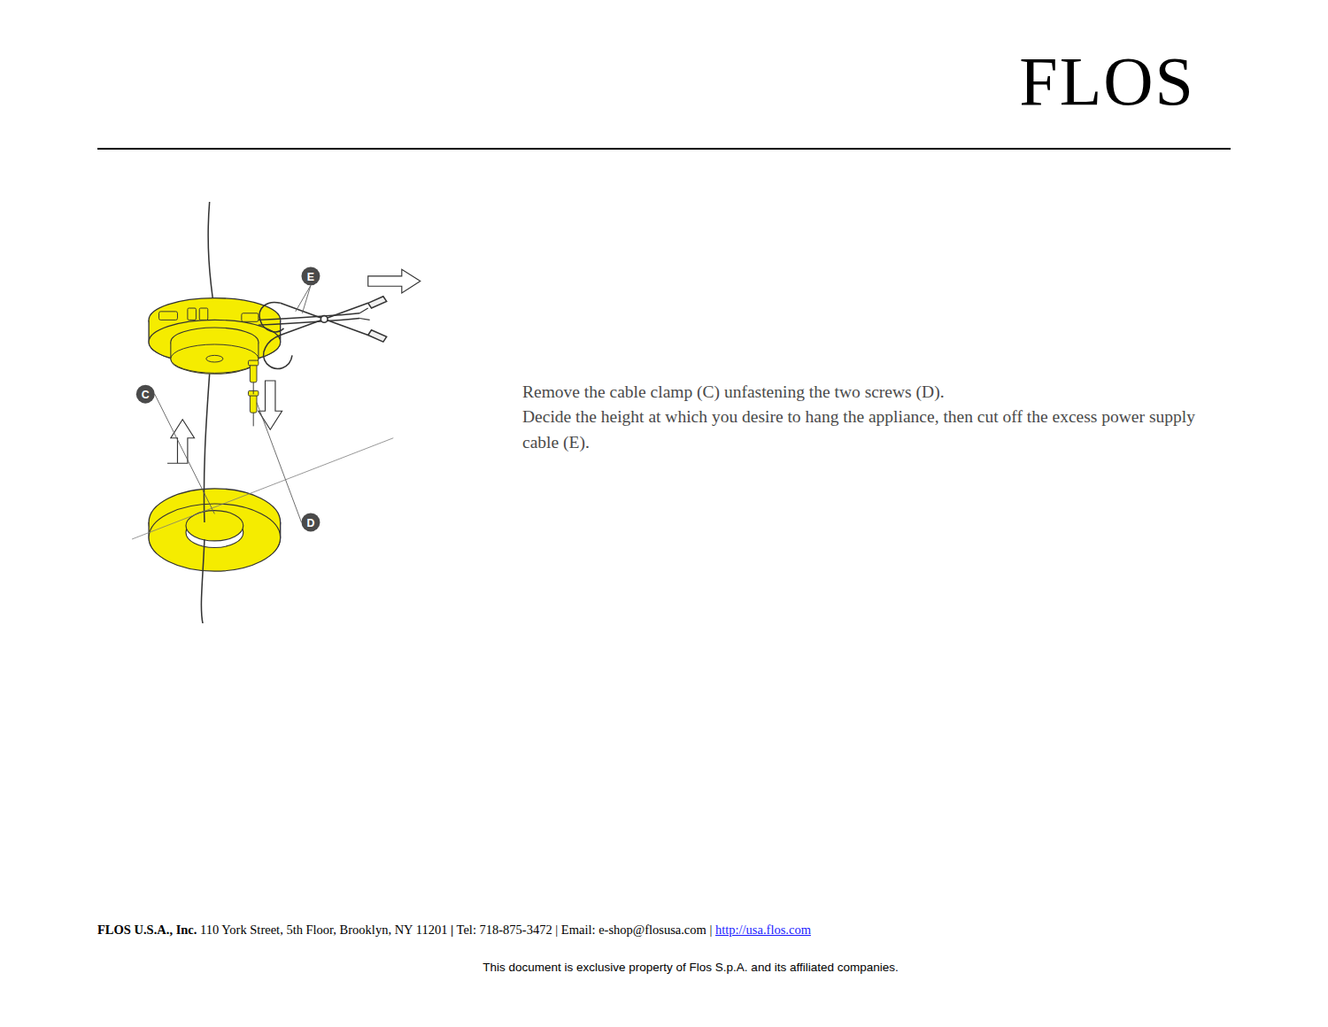FLOS
E C D
Remove the cable clamp (C) unfastening the two screws (D).
Decide the height at which you desire to hang the appliance, then cut off the excess power supply cable (E).
FLOS U.S.A., Inc. 110 York Street, 5th Floor, Brooklyn, NY 11201 | Tel: 718-875-3472 | Email: e-shop@flosusa.com | http://usa.flos.com
This document is exclusive property of Flos S.p.A. and its affiliated companies.